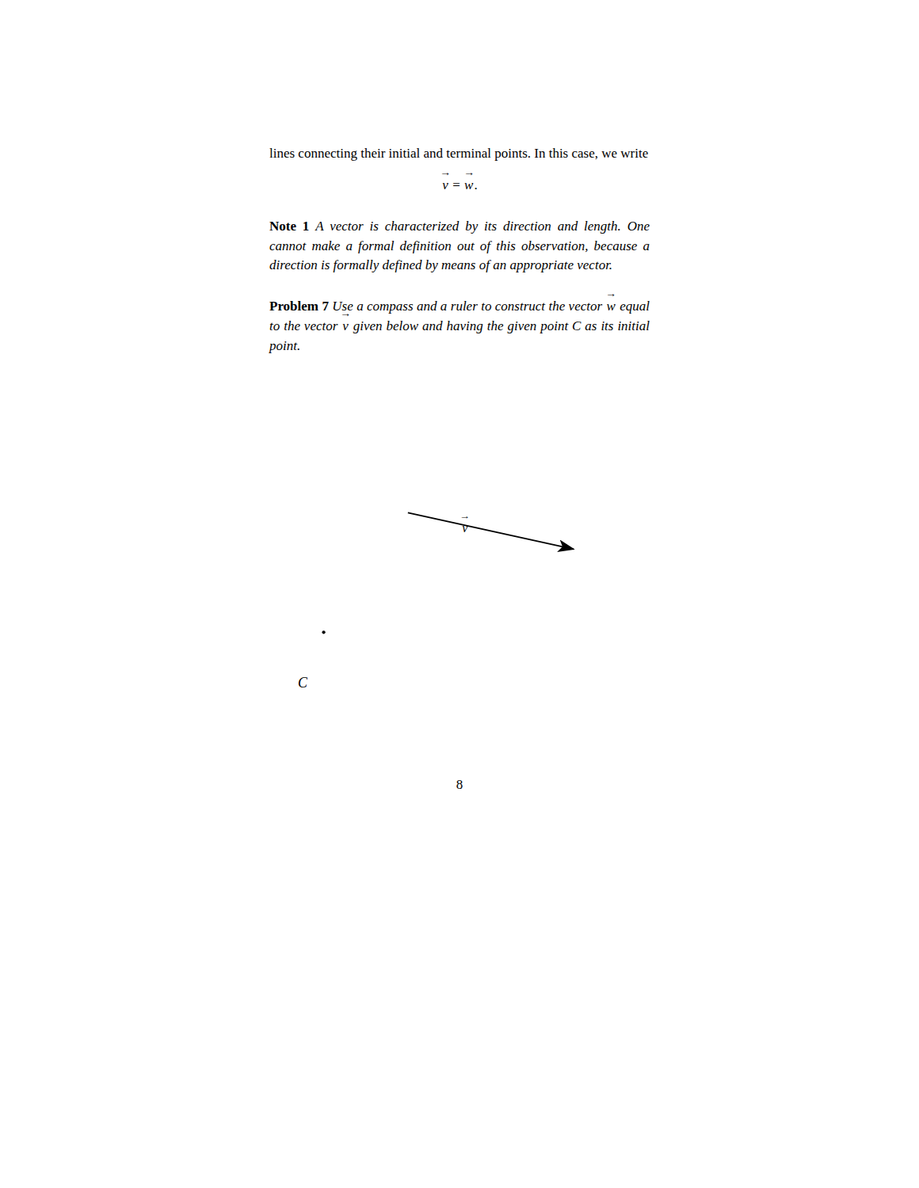lines connecting their initial and terminal points. In this case, we write
v = w.
Note 1 A vector is characterized by its direction and length. One cannot make a formal definition out of this observation, because a direction is formally defined by means of an appropriate vector.
Problem 7 Use a compass and a ruler to construct the vector w equal to the vector v given below and having the given point C as its initial point.
v C
8